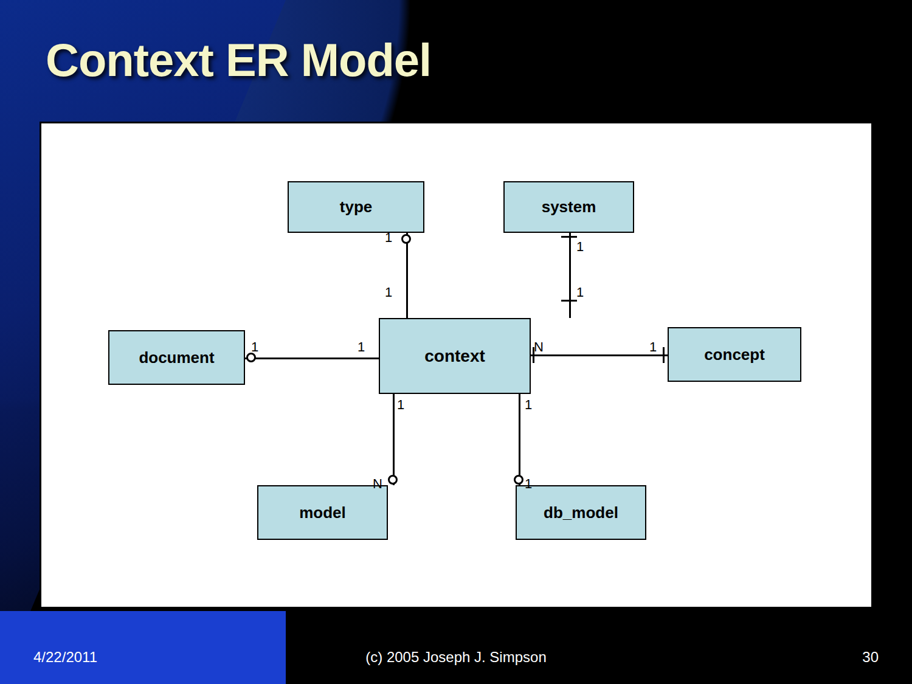Context ER Model
type
system
document
context
concept
model
db_model
1
1
1
1
1
1
N
1
1
N
1
1
4/22/2011
(c) 2005 Joseph J. Simpson
30